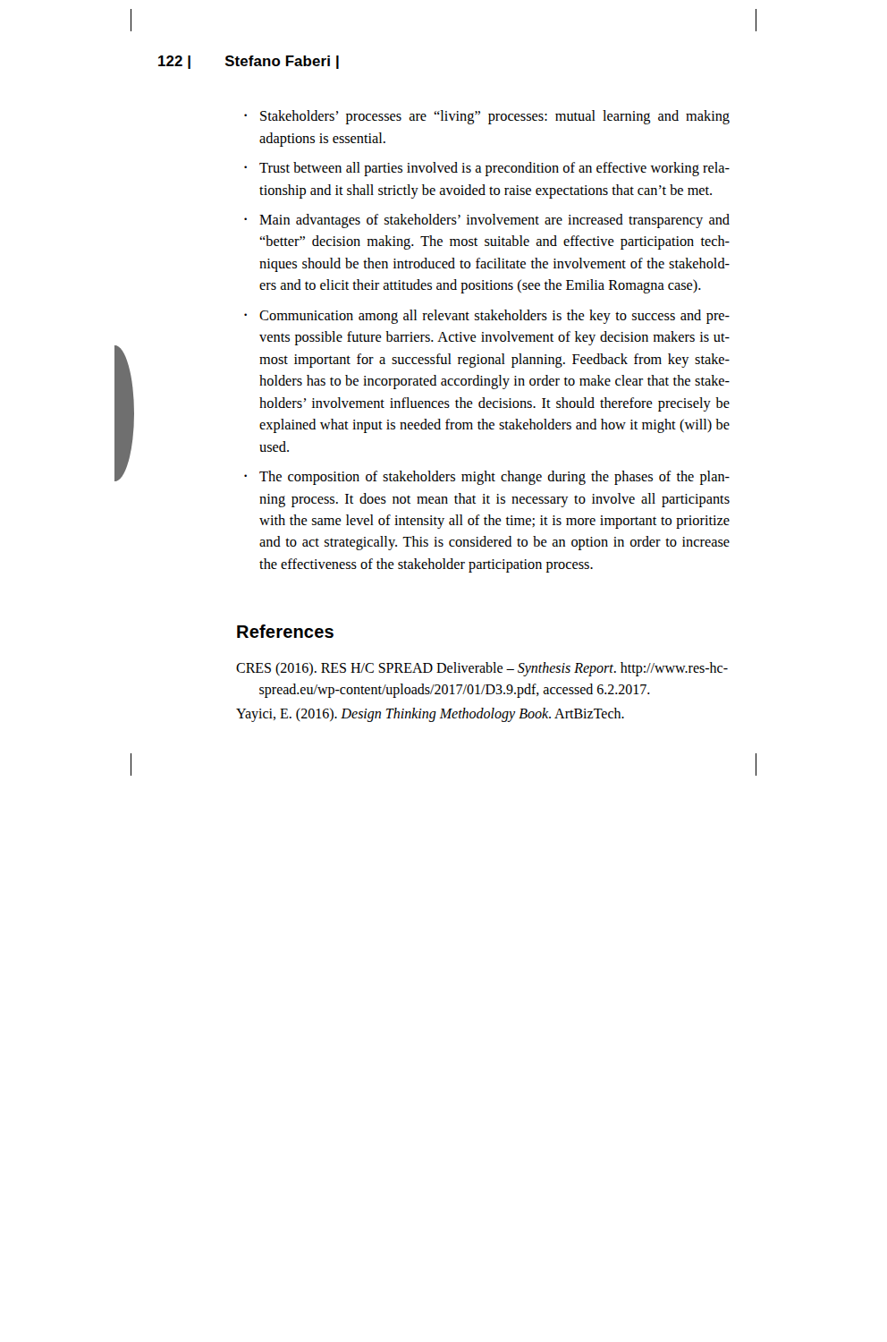122 | Stefano Faberi |
Stakeholders’ processes are “living” processes: mutual learning and making adaptions is essential.
Trust between all parties involved is a precondition of an effective working relationship and it shall strictly be avoided to raise expectations that can’t be met.
Main advantages of stakeholders’ involvement are increased transparency and “better” decision making. The most suitable and effective participation techniques should be then introduced to facilitate the involvement of the stakeholders and to elicit their attitudes and positions (see the Emilia Romagna case).
Communication among all relevant stakeholders is the key to success and prevents possible future barriers. Active involvement of key decision makers is utmost important for a successful regional planning. Feedback from key stakeholders has to be incorporated accordingly in order to make clear that the stakeholders’ involvement influences the decisions. It should therefore precisely be explained what input is needed from the stakeholders and how it might (will) be used.
The composition of stakeholders might change during the phases of the planning process. It does not mean that it is necessary to involve all participants with the same level of intensity all of the time; it is more important to prioritize and to act strategically. This is considered to be an option in order to increase the effectiveness of the stakeholder participation process.
References
CRES (2016). RES H/C SPREAD Deliverable – Synthesis Report. http://www.res-hc-spread.eu/wp-content/uploads/2017/01/D3.9.pdf, accessed 6.2.2017.
Yayici, E. (2016). Design Thinking Methodology Book. ArtBizTech.